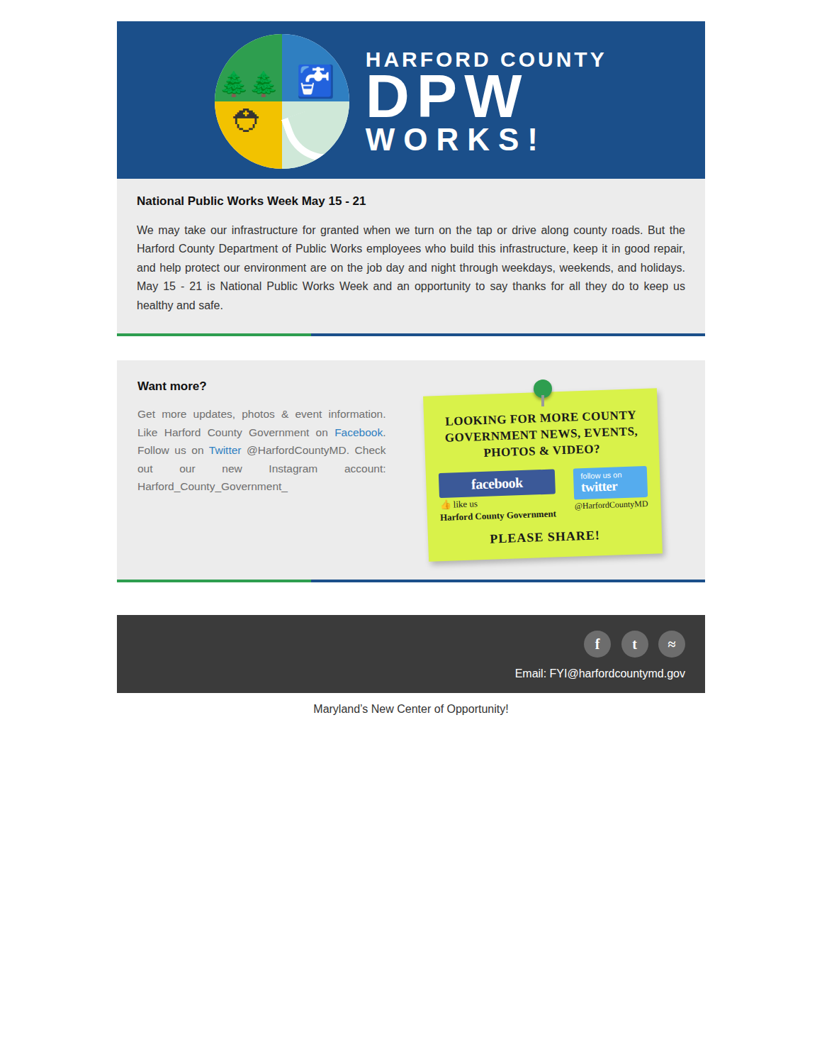HARFORD COUNTY
DPW
WORKS!
National Public Works Week May 15 - 21
We may take our infrastructure for granted when we turn on the tap or drive along county roads. But the Harford County Department of Public Works employees who build this infrastructure, keep it in good repair, and help protect our environment are on the job day and night through weekdays, weekends, and holidays. May 15 - 21 is National Public Works Week and an opportunity to say thanks for all they do to keep us healthy and safe.
| Want more? Get more updates, photos & event information. Like Harford County Government on Facebook . Follow us on Twitter @HarfordCountyMD. Check out our new Instagram account: Harford_County_Government_ | LOOKING FOR MORE COUNTY GOVERNMENT NEWS, EVENTS, PHOTOS & VIDEO? facebook 👍 like us Harford County Government follow us on twitter @HarfordCountyMD PLEASE SHARE! |
f t ≈
Email: FYI@harfordcountymd.gov
Maryland’s New Center of Opportunity!